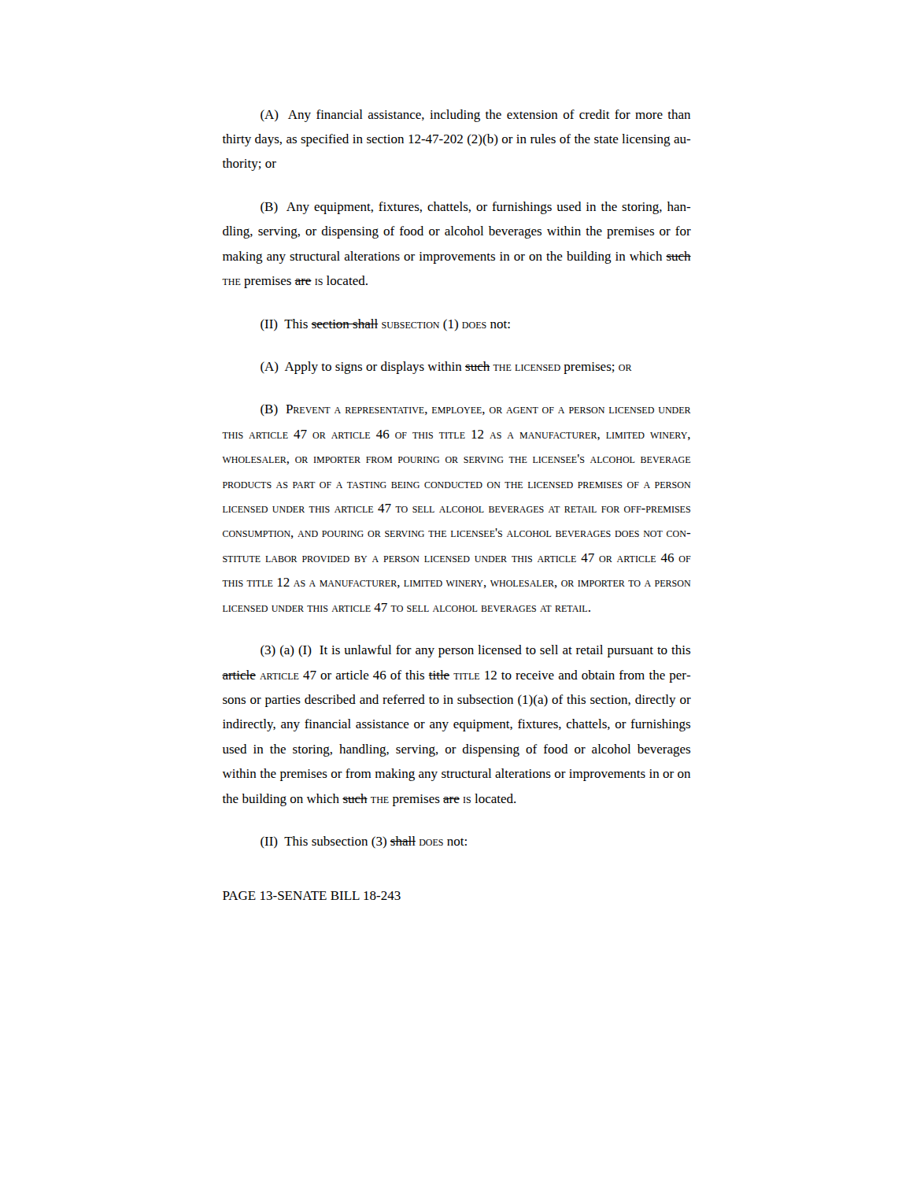(A) Any financial assistance, including the extension of credit for more than thirty days, as specified in section 12-47-202 (2)(b) or in rules of the state licensing authority; or
(B) Any equipment, fixtures, chattels, or furnishings used in the storing, handling, serving, or dispensing of food or alcohol beverages within the premises or for making any structural alterations or improvements in or on the building in which such the premises are is located.
(II) This section shall subsection (1) does not:
(A) Apply to signs or displays within such the licensed premises; or
(B) Prevent a representative, employee, or agent of a person licensed under this article 47 or article 46 of this title 12 as a manufacturer, limited winery, wholesaler, or importer from pouring or serving the licensee's alcohol beverage products as part of a tasting being conducted on the licensed premises of a person licensed under this article 47 to sell alcohol beverages at retail for off-premises consumption, and pouring or serving the licensee's alcohol beverages does not constitute labor provided by a person licensed under this article 47 or article 46 of this title 12 as a manufacturer, limited winery, wholesaler, or importer to a person licensed under this article 47 to sell alcohol beverages at retail.
(3) (a) (I) It is unlawful for any person licensed to sell at retail pursuant to this article article 47 or article 46 of this title title 12 to receive and obtain from the persons or parties described and referred to in subsection (1)(a) of this section, directly or indirectly, any financial assistance or any equipment, fixtures, chattels, or furnishings used in the storing, handling, serving, or dispensing of food or alcohol beverages within the premises or from making any structural alterations or improvements in or on the building on which such the premises are is located.
(II) This subsection (3) shall does not:
PAGE 13-SENATE BILL 18-243